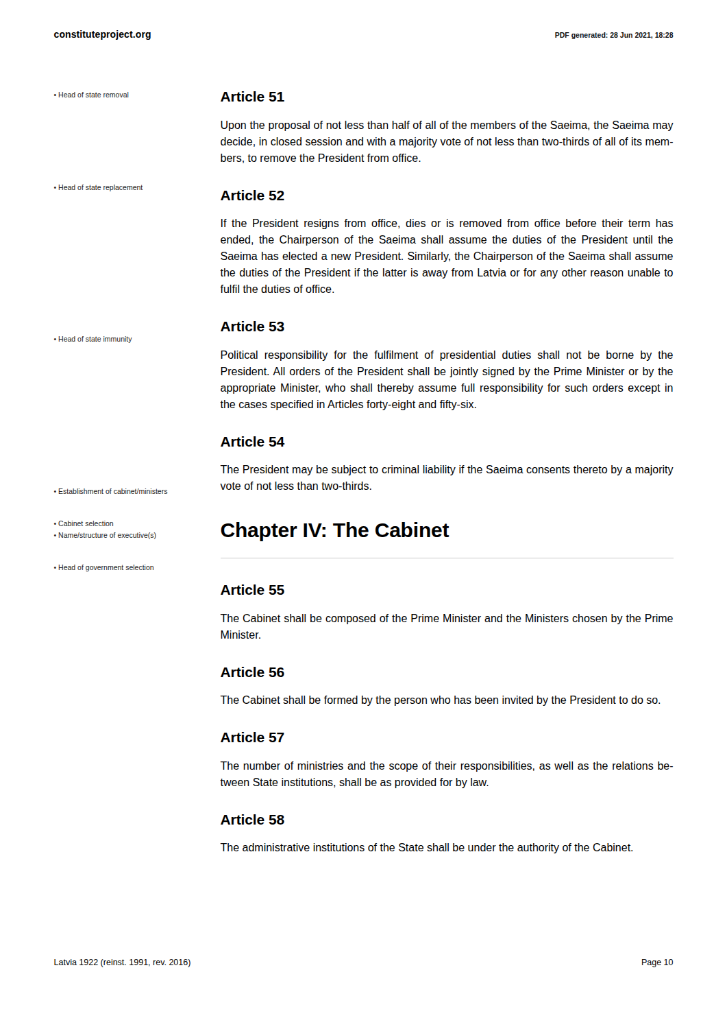constituteproject.org
PDF generated: 28 Jun 2021, 18:28
Head of state removal
Head of state replacement
Head of state immunity
Establishment of cabinet/ministers
Cabinet selection
Name/structure of executive(s)
Head of government selection
Article 51
Upon the proposal of not less than half of all of the members of the Saeima, the Saeima may decide, in closed session and with a majority vote of not less than two-thirds of all of its members, to remove the President from office.
Article 52
If the President resigns from office, dies or is removed from office before their term has ended, the Chairperson of the Saeima shall assume the duties of the President until the Saeima has elected a new President. Similarly, the Chairperson of the Saeima shall assume the duties of the President if the latter is away from Latvia or for any other reason unable to fulfil the duties of office.
Article 53
Political responsibility for the fulfilment of presidential duties shall not be borne by the President. All orders of the President shall be jointly signed by the Prime Minister or by the appropriate Minister, who shall thereby assume full responsibility for such orders except in the cases specified in Articles forty-eight and fifty-six.
Article 54
The President may be subject to criminal liability if the Saeima consents thereto by a majority vote of not less than two-thirds.
Chapter IV: The Cabinet
Article 55
The Cabinet shall be composed of the Prime Minister and the Ministers chosen by the Prime Minister.
Article 56
The Cabinet shall be formed by the person who has been invited by the President to do so.
Article 57
The number of ministries and the scope of their responsibilities, as well as the relations between State institutions, shall be as provided for by law.
Article 58
The administrative institutions of the State shall be under the authority of the Cabinet.
Latvia 1922 (reinst. 1991, rev. 2016)
Page 10